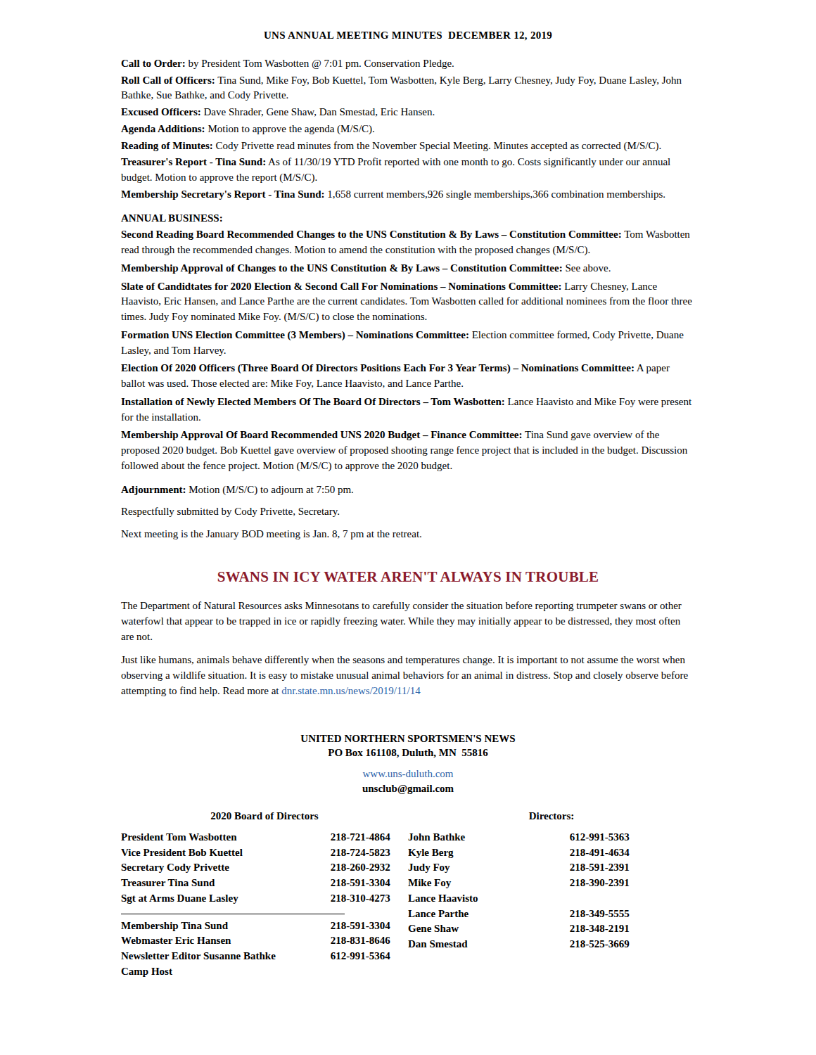UNS ANNUAL MEETING MINUTES DECEMBER 12, 2019
Call to Order: by President Tom Wasbotten @ 7:01 pm. Conservation Pledge.
Roll Call of Officers: Tina Sund, Mike Foy, Bob Kuettel, Tom Wasbotten, Kyle Berg, Larry Chesney, Judy Foy, Duane Lasley, John Bathke, Sue Bathke, and Cody Privette.
Excused Officers: Dave Shrader, Gene Shaw, Dan Smestad, Eric Hansen.
Agenda Additions: Motion to approve the agenda (M/S/C).
Reading of Minutes: Cody Privette read minutes from the November Special Meeting. Minutes accepted as corrected (M/S/C).
Treasurer's Report - Tina Sund: As of 11/30/19 YTD Profit reported with one month to go. Costs significantly under our annual budget. Motion to approve the report (M/S/C).
Membership Secretary's Report - Tina Sund: 1,658 current members,926 single memberships,366 combination memberships.
ANNUAL BUSINESS:
Second Reading Board Recommended Changes to the UNS Constitution & By Laws – Constitution Committee: Tom Wasbotten read through the recommended changes. Motion to amend the constitution with the proposed changes (M/S/C).
Membership Approval of Changes to the UNS Constitution & By Laws – Constitution Committee: See above.
Slate of Candidtates for 2020 Election & Second Call For Nominations – Nominations Committee: Larry Chesney, Lance Haavisto, Eric Hansen, and Lance Parthe are the current candidates. Tom Wasbotten called for additional nominees from the floor three times. Judy Foy nominated Mike Foy. (M/S/C) to close the nominations.
Formation UNS Election Committee (3 Members) – Nominations Committee: Election committee formed, Cody Privette, Duane Lasley, and Tom Harvey.
Election Of 2020 Officers (Three Board Of Directors Positions Each For 3 Year Terms) – Nominations Committee: A paper ballot was used. Those elected are: Mike Foy, Lance Haavisto, and Lance Parthe.
Installation of Newly Elected Members Of The Board Of Directors – Tom Wasbotten: Lance Haavisto and Mike Foy were present for the installation.
Membership Approval Of Board Recommended UNS 2020 Budget – Finance Committee: Tina Sund gave overview of the proposed 2020 budget. Bob Kuettel gave overview of proposed shooting range fence project that is included in the budget. Discussion followed about the fence project. Motion (M/S/C) to approve the 2020 budget.
Adjournment: Motion (M/S/C) to adjourn at 7:50 pm.
Respectfully submitted by Cody Privette, Secretary.
Next meeting is the January BOD meeting is Jan. 8, 7 pm at the retreat.
SWANS IN ICY WATER AREN'T ALWAYS IN TROUBLE
The Department of Natural Resources asks Minnesotans to carefully consider the situation before reporting trumpeter swans or other waterfowl that appear to be trapped in ice or rapidly freezing water. While they may initially appear to be distressed, they most often are not.
Just like humans, animals behave differently when the seasons and temperatures change. It is important to not assume the worst when observing a wildlife situation. It is easy to mistake unusual animal behaviors for an animal in distress. Stop and closely observe before attempting to find help. Read more at dnr.state.mn.us/news/2019/11/14
UNITED NORTHERN SPORTSMEN'S NEWS
PO Box 161108, Duluth, MN 55816
www.uns-duluth.com
unsclub@gmail.com
| / 2020 Board of Directors / / President Tom Wasbotten / 218-721-4864 / / Vice President Bob Kuettel / 218-724-5823 / / Secretary Cody Privette / 218-260-2932 / / Treasurer Tina Sund / 218-591-3304 / / Sgt at Arms Duane Lasley / 218-310-4273 / / Membership Tina Sund / 218-591-3304 / / Webmaster Eric Hansen / 218-831-8646 / / Newsletter Editor Susanne Bathke / 612-991-5364 / / Camp Host / / | / Directors: / / John Bathke / 612-991-5363 / / Kyle Berg / 218-491-4634 / / Judy Foy / 218-591-2391 / / Mike Foy / 218-390-2391 / / Lance Haavisto / / / Lance Parthe / 218-349-5555 / / Gene Shaw / 218-348-2191 / / Dan Smestad / 218-525-3669 / |